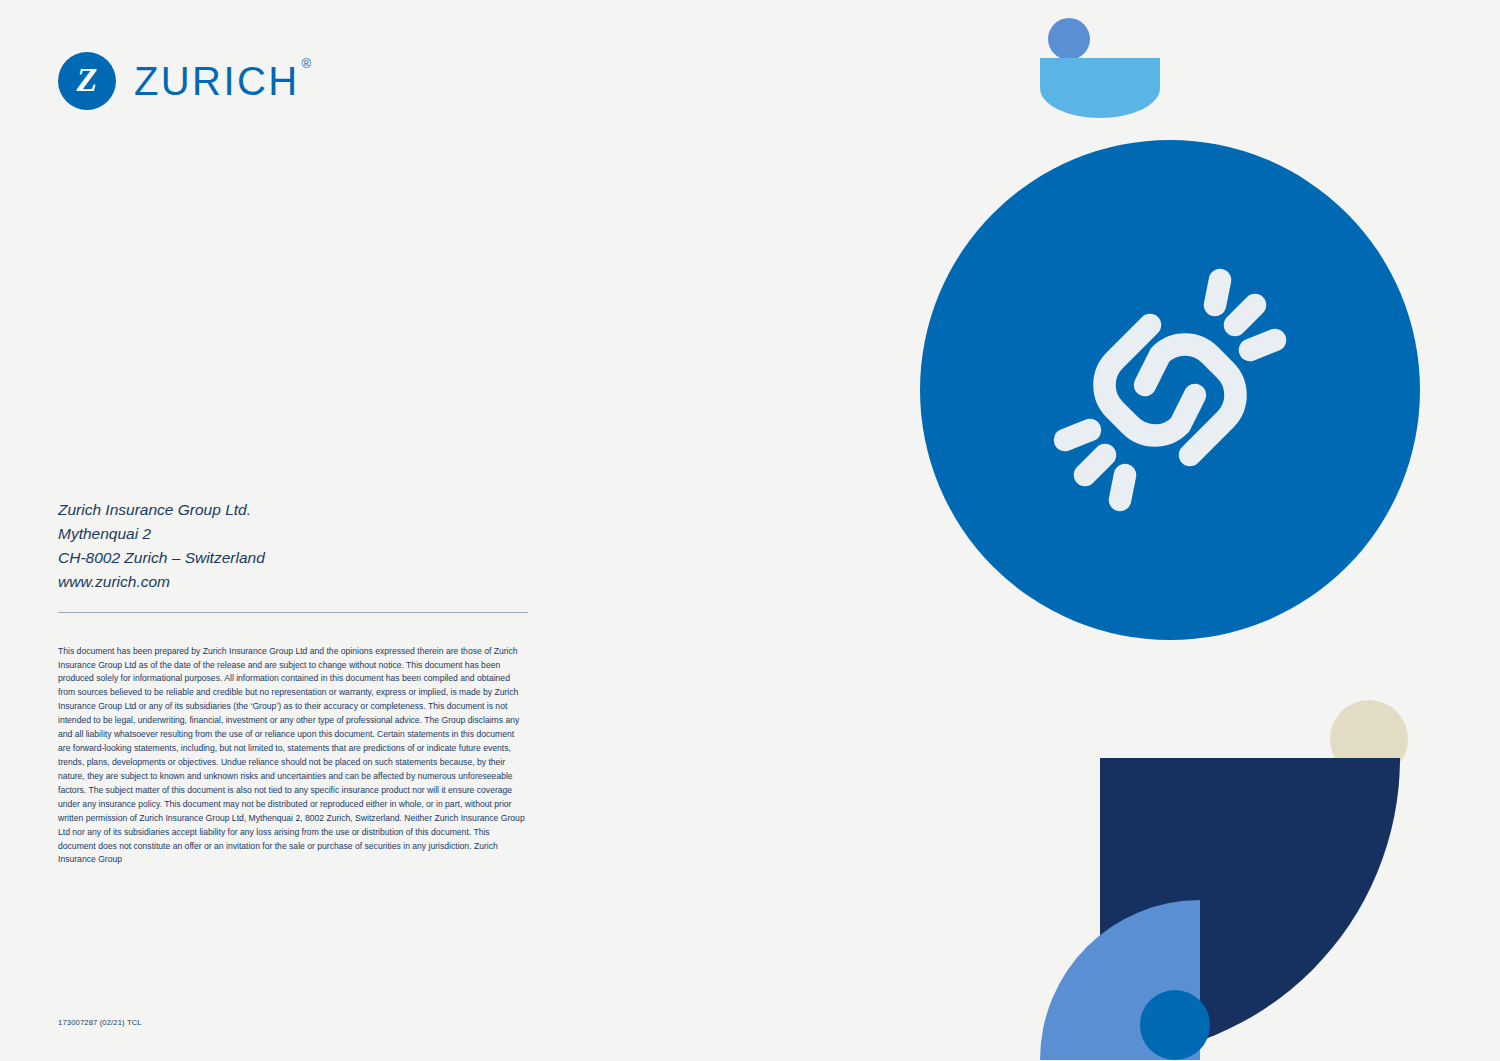Z
ZURICH®
Zurich Insurance Group Ltd.
Mythenquai 2
CH-8002 Zurich – Switzerland
www.zurich.com
This document has been prepared by Zurich Insurance Group Ltd and the opinions expressed therein are those of Zurich Insurance Group Ltd as of the date of the release and are subject to change without notice. This document has been produced solely for informational purposes. All information contained in this document has been compiled and obtained from sources believed to be reliable and credible but no representation or warranty, express or implied, is made by Zurich Insurance Group Ltd or any of its subsidiaries (the ‘Group’) as to their accuracy or completeness. This document is not intended to be legal, underwriting, financial, investment or any other type of professional advice. The Group disclaims any and all liability whatsoever resulting from the use of or reliance upon this document. Certain statements in this document are forward-looking statements, including, but not limited to, statements that are predictions of or indicate future events, trends, plans, developments or objectives. Undue reliance should not be placed on such statements because, by their nature, they are subject to known and unknown risks and uncertainties and can be affected by numerous unforeseeable factors. The subject matter of this document is also not tied to any specific insurance product nor will it ensure coverage under any insurance policy. This document may not be distributed or reproduced either in whole, or in part, without prior written permission of Zurich Insurance Group Ltd, Mythenquai 2, 8002 Zurich, Switzerland. Neither Zurich Insurance Group Ltd nor any of its subsidiaries accept liability for any loss arising from the use or distribution of this document. This document does not constitute an offer or an invitation for the sale or purchase of securities in any jurisdiction. Zurich Insurance Group
173007287 (02/21) TCL